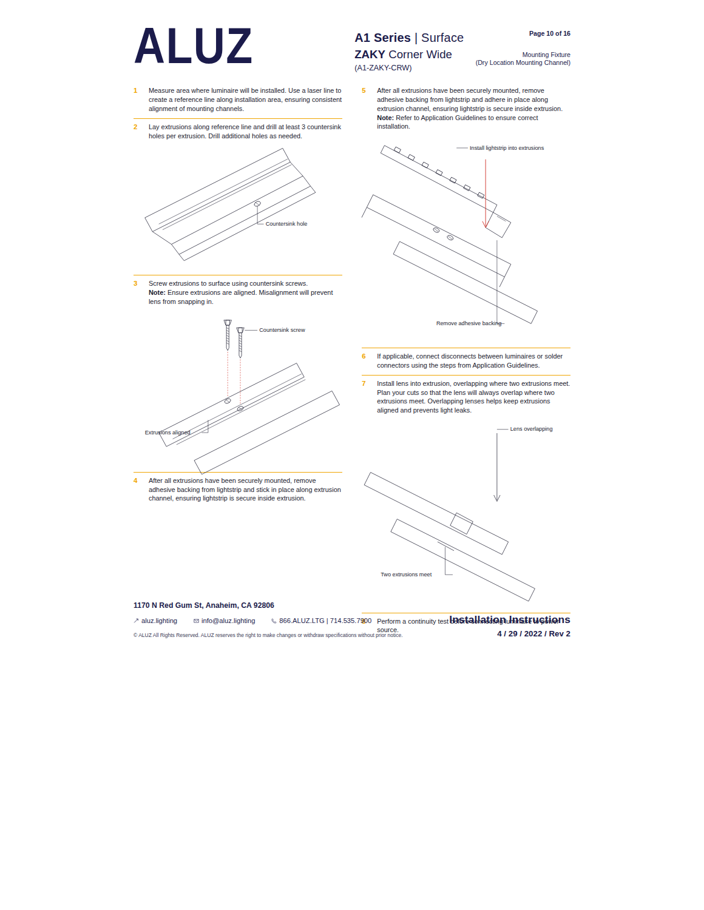ALUZ
A1 Series | Surface
ZAKY Corner Wide
(A1-ZAKY-CRW)
Page 10 of 16
Mounting Fixture
(Dry Location Mounting Channel)
1
Measure area where luminaire will be installed. Use a laser line to create a reference line along installation area, ensuring consistent alignment of mounting channels.
2
Lay extrusions along reference line and drill at least 3 countersink holes per extrusion. Drill additional holes as needed.
Countersink hole
3
Screw extrusions to surface using countersink screws.
Note: Ensure extrusions are aligned. Misalignment will prevent lens from snapping in.
Countersink screw Extrusions aligned
4
After all extrusions have been securely mounted, remove adhesive backing from lightstrip and stick in place along extrusion channel, ensuring lightstrip is secure inside extrusion.
5
After all extrusions have been securely mounted, remove adhesive backing from lightstrip and adhere in place along extrusion channel, ensuring lightstrip is secure inside extrusion.
Note: Refer to Application Guidelines to ensure correct installation.
Install lightstrip into extrusions Remove adhesive backing
6
If applicable, connect disconnects between luminaires or solder connectors using the steps from Application Guidelines.
7
Install lens into extrusion, overlapping where two extrusions meet. Plan your cuts so that the lens will always overlap where two extrusions meet. Overlapping lenses helps keep extrusions aligned and prevents light leaks.
Lens overlapping Two extrusions meet
8
Perform a continuity test before connecting luminaire to power source.
1170 N Red Gum St, Anaheim, CA 92806
aluz.lighting info@aluz.lighting 866.ALUZ.LTG | 714.535.7900
© ALUZ All Rights Reserved. ALUZ reserves the right to make changes or withdraw specifications without prior notice.
Installation Instructions
4 / 29 / 2022 / Rev 2